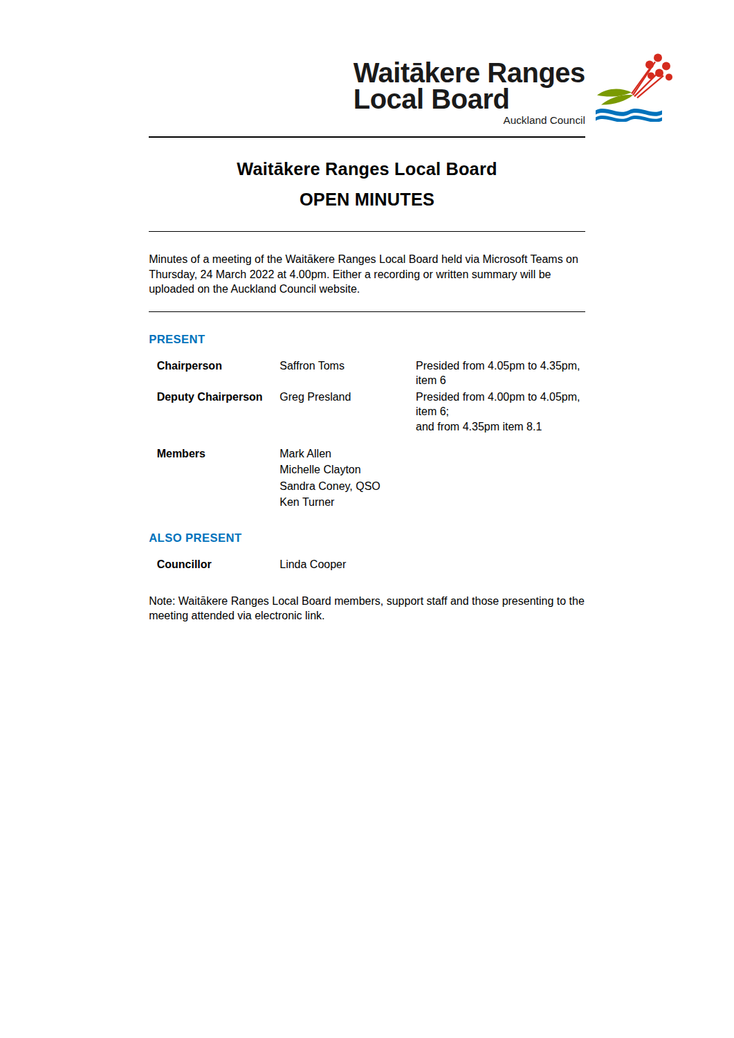Waitākere Ranges
Local Board
Auckland Council
Waitākere Ranges Local Board
OPEN MINUTES
Minutes of a meeting of the Waitākere Ranges Local Board held via Microsoft Teams on Thursday, 24 March 2022 at 4.00pm. Either a recording or written summary will be uploaded on the Auckland Council website.
PRESENT
| Chairperson | Saffron Toms | Presided from 4.05pm to 4.35pm, item 6 |
| Deputy Chairperson | Greg Presland | Presided from 4.00pm to 4.05pm, item 6; and from 4.35pm item 8.1 |
| Members | Mark Allen | |
| | Michelle Clayton | |
| | Sandra Coney, QSO | |
| | Ken Turner | |
ALSO PRESENT
| Councillor | Linda Cooper | |
Note: Waitākere Ranges Local Board members, support staff and those presenting to the meeting attended via electronic link.